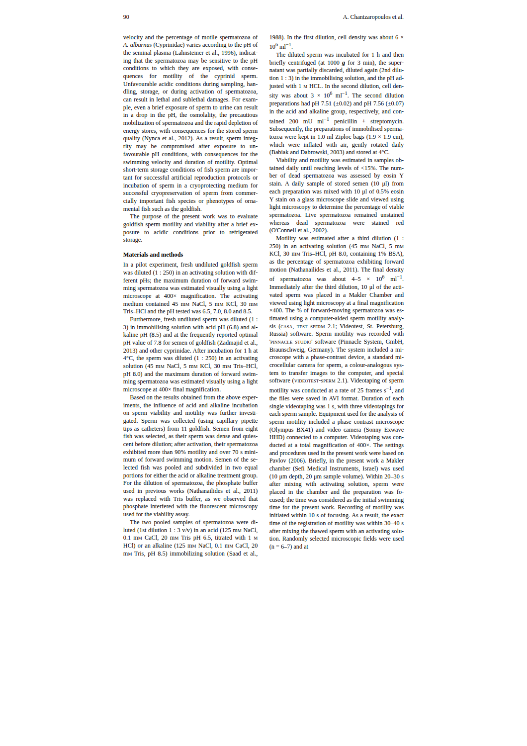90 A. Chantzaropoulos et al.
velocity and the percentage of motile spermatozoa of A. alburnus (Cyprinidae) varies according to the pH of the seminal plasma (Lahnsteiner et al., 1996), indicating that the spermatozoa may be sensitive to the pH conditions to which they are exposed, with consequences for motility of the cyprinid sperm. Unfavourable acidic conditions during sampling, handling, storage, or during activation of spermatozoa, can result in lethal and sublethal damages. For example, even a brief exposure of sperm to urine can result in a drop in the pH, the osmolality, the precautious mobilization of spermatozoa and the rapid depletion of energy stores, with consequences for the stored sperm quality (Nynca et al., 2012). As a result, sperm integrity may be compromised after exposure to unfavourable pH conditions, with consequences for the swimming velocity and duration of motility. Optimal short-term storage conditions of fish sperm are important for successful artificial reproduction protocols or incubation of sperm in a cryoprotecting medium for successful cryopreservation of sperm from commercially important fish species or phenotypes of ornamental fish such as the goldfish.
The purpose of the present work was to evaluate goldfish sperm motility and viability after a brief exposure to acidic conditions prior to refrigerated storage.
Materials and methods
In a pilot experiment, fresh undiluted goldfish sperm was diluted (1 : 250) in an activating solution with different pHs; the maximum duration of forward swimming spermatozoa was estimated visually using a light microscope at 400× magnification. The activating medium contained 45 mm NaCl, 5 mm KCl, 30 mm Tris–HCl and the pH tested was 6.5, 7.0, 8.0 and 8.5.
Furthermore, fresh undiluted sperm was diluted (1 : 3) in immobilising solution with acid pH (6.8) and alkaline pH (8.5) and at the frequently reported optimal pH value of 7.8 for semen of goldfish (Zadmajid et al., 2013) and other cyprinidae. After incubation for 1 h at 4°C, the sperm was diluted (1 : 250) in an activating solution (45 mm NaCl, 5 mm KCl, 30 mm Tris–HCl, pH 8.0) and the maximum duration of forward swimming spermatozoa was estimated visually using a light microscope at 400× final magnification.
Based on the results obtained from the above experiments, the influence of acid and alkaline incubation on sperm viability and motility was further investigated. Sperm was collected (using capillary pipette tips as catheters) from 11 goldfish. Semen from eight fish was selected, as their sperm was dense and quiescent before dilution; after activation, their spermatozoa exhibited more than 90% motility and over 70 s minimum of forward swimming motion. Semen of the selected fish was pooled and subdivided in two equal portions for either the acid or alkaline treatment group. For the dilution of spermatozoa, the phosphate buffer used in previous works (Nathanailides et al., 2011) was replaced with Tris buffer, as we observed that phosphate interfered with the fluorescent microscopy used for the viability assay.
The two pooled samples of spermatozoa were diluted (1st dilution 1 : 3 v/v) in an acid (125 mm NaCl, 0.1 mm CaCl, 20 mm Tris pH 6.5, titrated with 1 m HCl) or an alkaline (125 mm NaCl, 0.1 mm CaCl, 20 mm Tris, pH 8.5) immobilizing solution (Saad et al., 1988). In the first dilution, cell density was about 6 × 106 ml−1.
The diluted sperm was incubated for 1 h and then briefly centrifuged (at 1000 g for 3 min), the supernatant was partially discarded, diluted again (2nd dilution 1 : 3) in the immobilising solution, and the pH adjusted with 1 m HCL. In the second dilution, cell density was about 3 × 106 ml−1. The second dilution preparations had pH 7.51 (±0.02) and pH 7.56 (±0.07) in the acid and alkaline group, respectively, and contained 200 mU ml−1 penicillin + streptomycin. Subsequently, the preparations of immobilised spermatozoa were kept in 1.0 ml Ziploc bags (1.9 × 1.9 cm), which were inflated with air, gently rotated daily (Babiak and Dabrowski, 2003) and stored at 4°C.
Viability and motility was estimated in samples obtained daily until reaching levels of <15%. The number of dead spermatozoa was assessed by eosin Y stain. A daily sample of stored semen (10 μl) from each preparation was mixed with 10 μl of 0.5% eosin Y stain on a glass microscope slide and viewed using light microscopy to determine the percentage of viable spermatozoa. Live spermatozoa remained unstained whereas dead spermatozoa were stained red (O'Connell et al., 2002).
Motility was estimated after a third dilution (1 : 250) in an activating solution (45 mm NaCl, 5 mm KCl, 30 mm Tris–HCl, pH 8.0, containing 1% BSA), as the percentage of spermatozoa exhibiting forward motion (Nathanailides et al., 2011). The final density of spermatozoa was about 4–5 × 106 ml−1. Immediately after the third dilution, 10 μl of the activated sperm was placed in a Makler Chamber and viewed using light microscopy at a final magnification ×400. The % of forward-moving spermatozoa was estimated using a computer-aided sperm motility analysis (casa, test sperm 2.1; Videotest, St. Petersburg, Russia) software. Sperm motility was recorded with 'pinnacle studio' software (Pinnacle System, GmbH, Braunschweig, Germany). The system included a microscope with a phase-contrast device, a standard microcellular camera for sperm, a colour-analogous system to transfer images to the computer, and special software (videotest-sperm 2.1). Videotaping of sperm motility was conducted at a rate of 25 frames s−1, and the files were saved in AVI format. Duration of each single videotaping was 1 s, with three videotapings for each sperm sample. Equipment used for the analysis of sperm motility included a phase contrast microscope (Olympus BX41) and video camera (Sonny Exwave HHD) connected to a computer. Videotaping was conducted at a total magnification of 400×. The settings and procedures used in the present work were based on Pavlov (2006). Briefly, in the present work a Makler chamber (Sefi Medical Instruments, Israel) was used (10 μm depth, 20 μm sample volume). Within 20–30 s after mixing with activating solution, sperm were placed in the chamber and the preparation was focused; the time was considered as the initial swimming time for the present work. Recording of motility was initiated within 10 s of focusing. As a result, the exact time of the registration of motility was within 30–40 s after mixing the thawed sperm with an activating solution. Randomly selected microscopic fields were used (n = 6–7) and at